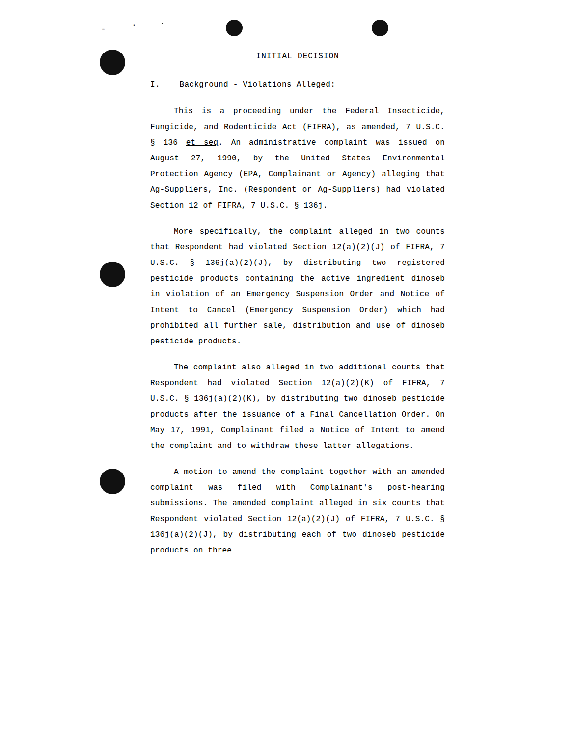- . .
INITIAL DECISION
I. Background - Violations Alleged:
This is a proceeding under the Federal Insecticide, Fungicide, and Rodenticide Act (FIFRA), as amended, 7 U.S.C. § 136 et seq. An administrative complaint was issued on August 27, 1990, by the United States Environmental Protection Agency (EPA, Complainant or Agency) alleging that Ag-Suppliers, Inc. (Respondent or Ag-Suppliers) had violated Section 12 of FIFRA, 7 U.S.C. § 136j.
More specifically, the complaint alleged in two counts that Respondent had violated Section 12(a)(2)(J) of FIFRA, 7 U.S.C. § 136j(a)(2)(J), by distributing two registered pesticide products containing the active ingredient dinoseb in violation of an Emergency Suspension Order and Notice of Intent to Cancel (Emergency Suspension Order) which had prohibited all further sale, distribution and use of dinoseb pesticide products.
The complaint also alleged in two additional counts that Respondent had violated Section 12(a)(2)(K) of FIFRA, 7 U.S.C. § 136j(a)(2)(K), by distributing two dinoseb pesticide products after the issuance of a Final Cancellation Order. On May 17, 1991, Complainant filed a Notice of Intent to amend the complaint and to withdraw these latter allegations.
A motion to amend the complaint together with an amended complaint was filed with Complainant's post-hearing submissions. The amended complaint alleged in six counts that Respondent violated Section 12(a)(2)(J) of FIFRA, 7 U.S.C. § 136j(a)(2)(J), by distributing each of two dinoseb pesticide products on three